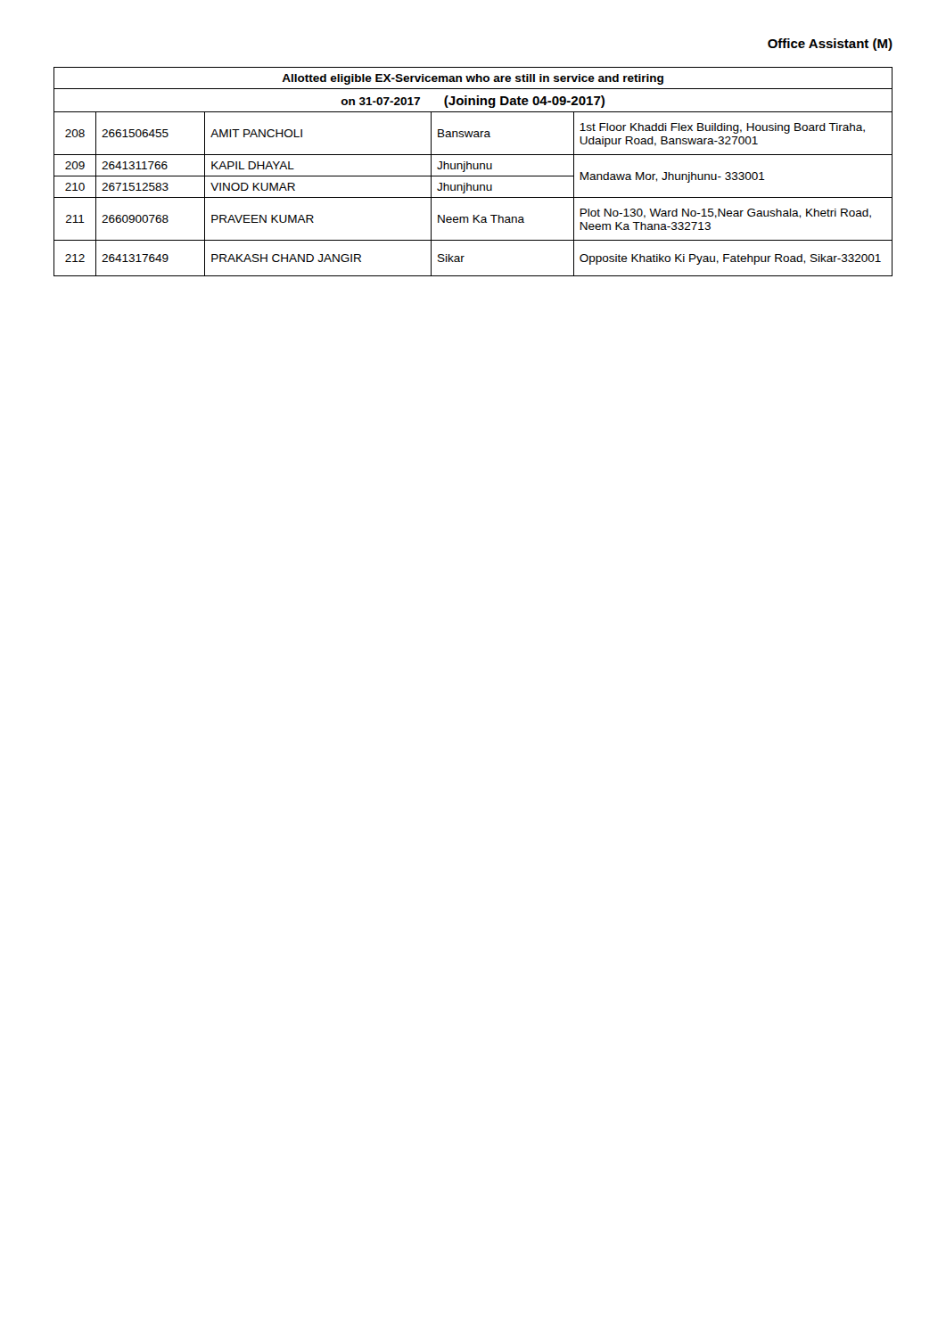Office Assistant (M)
| Allotted eligible EX-Serviceman who are still in service and retiring |
| on 31-07-2017 (Joining Date 04-09-2017) |
| 208 | 2661506455 | AMIT PANCHOLI | Banswara | 1st Floor Khaddi Flex Building, Housing Board Tiraha, Udaipur Road, Banswara-327001 |
| 209 | 2641311766 | KAPIL DHAYAL | Jhunjhunu | Mandawa Mor, Jhunjhunu- 333001 |
| 210 | 2671512583 | VINOD KUMAR | Jhunjhunu |
| 211 | 2660900768 | PRAVEEN KUMAR | Neem Ka Thana | Plot No-130, Ward No-15,Near Gaushala, Khetri Road, Neem Ka Thana-332713 |
| 212 | 2641317649 | PRAKASH CHAND JANGIR | Sikar | Opposite Khatiko Ki Pyau, Fatehpur Road, Sikar-332001 |